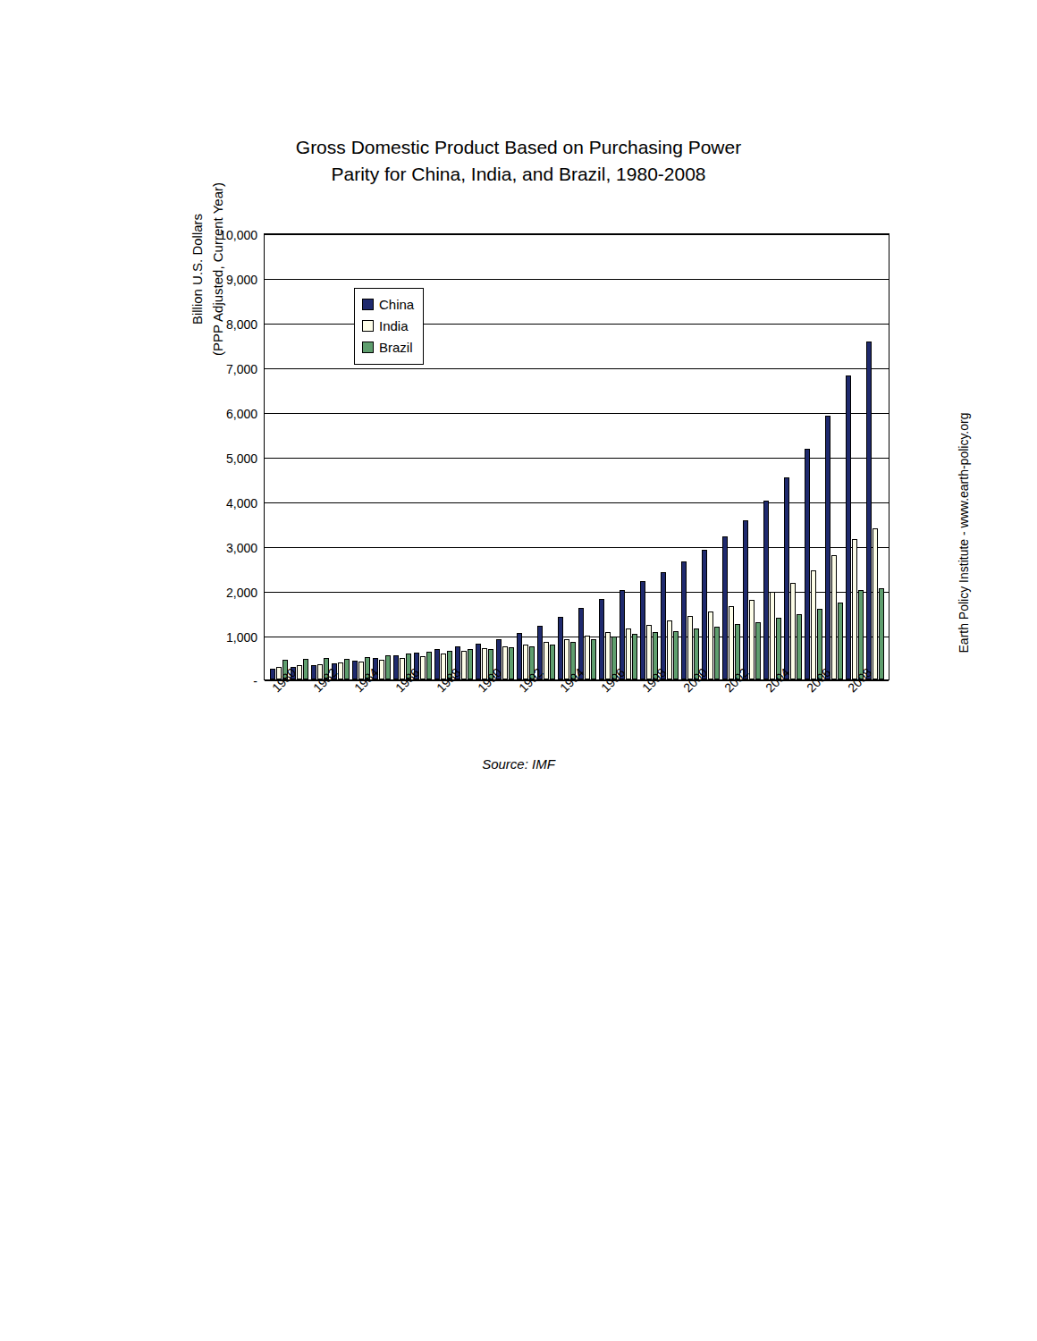Gross Domestic Product Based on Purchasing Power
Parity for China, India, and Brazil, 1980-2008
Billion U.S. Dollars
(PPP Adjusted, Current Year)
Earth Policy Institute - www.earth-policy.org
10,000
9,000
8,000
7,000
6,000
5,000
4,000
3,000
2,000
1,000
-
China
India
Brazil
1980
1982
1984
1986
1988
1990
1992
1994
1996
1998
2000
2002
2004
2006
2008
Source: IMF